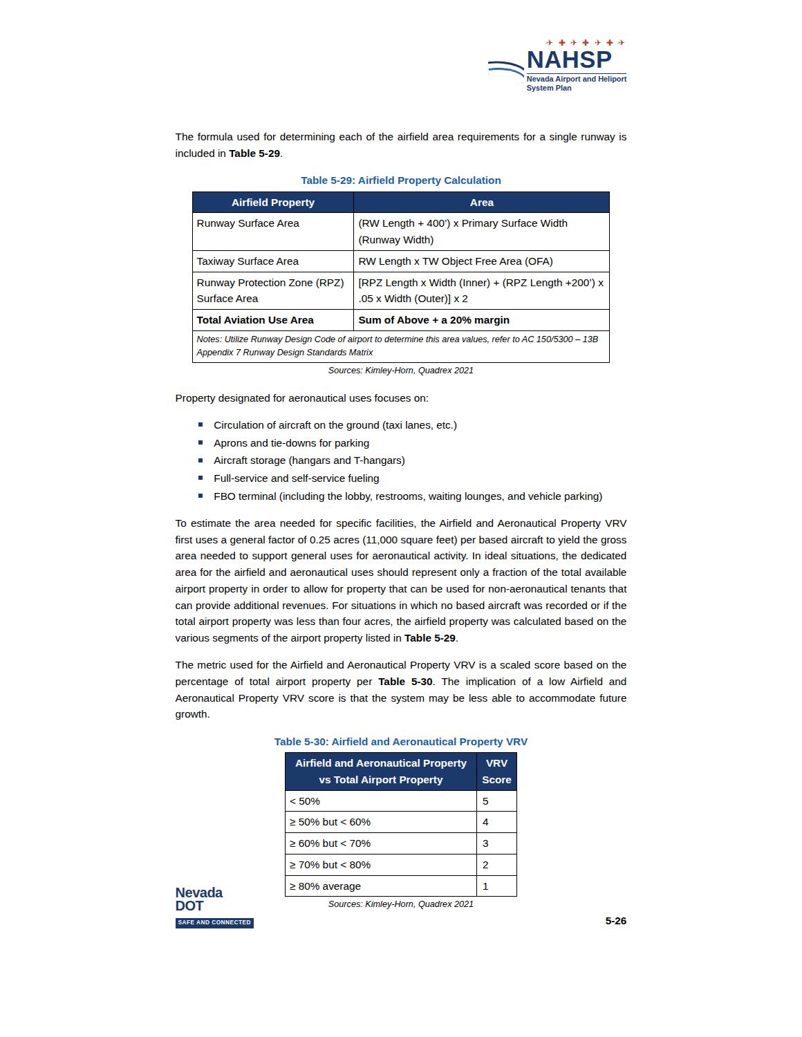✈ ✚ ✈ ✚ ✈ ✚ ✈
NAHSP
Nevada Airport and Heliport
System Plan
The formula used for determining each of the airfield area requirements for a single runway is included in Table 5-29.
Table 5-29: Airfield Property Calculation
| Airfield Property | Area |
| --- | --- |
| Runway Surface Area | (RW Length + 400’) x Primary Surface Width (Runway Width) |
| Taxiway Surface Area | RW Length x TW Object Free Area (OFA) |
| Runway Protection Zone (RPZ) Surface Area | [RPZ Length x Width (Inner) + (RPZ Length +200’) x .05 x Width (Outer)] x 2 |
| Total Aviation Use Area | Sum of Above + a 20% margin |
| Notes: Utilize Runway Design Code of airport to determine this area values, refer to AC 150/5300 – 13B Appendix 7 Runway Design Standards Matrix |
Sources: Kimley-Horn, Quadrex 2021
Property designated for aeronautical uses focuses on:
Circulation of aircraft on the ground (taxi lanes, etc.)
Aprons and tie-downs for parking
Aircraft storage (hangars and T-hangars)
Full-service and self-service fueling
FBO terminal (including the lobby, restrooms, waiting lounges, and vehicle parking)
To estimate the area needed for specific facilities, the Airfield and Aeronautical Property VRV first uses a general factor of 0.25 acres (11,000 square feet) per based aircraft to yield the gross area needed to support general uses for aeronautical activity. In ideal situations, the dedicated area for the airfield and aeronautical uses should represent only a fraction of the total available airport property in order to allow for property that can be used for non-aeronautical tenants that can provide additional revenues. For situations in which no based aircraft was recorded or if the total airport property was less than four acres, the airfield property was calculated based on the various segments of the airport property listed in Table 5-29.
The metric used for the Airfield and Aeronautical Property VRV is a scaled score based on the percentage of total airport property per Table 5-30. The implication of a low Airfield and Aeronautical Property VRV score is that the system may be less able to accommodate future growth.
Table 5-30: Airfield and Aeronautical Property VRV
| Airfield and Aeronautical Property vs Total Airport Property | VRV Score |
| --- | --- |
| < 50% | 5 |
| ≥ 50% but < 60% | 4 |
| ≥ 60% but < 70% | 3 |
| ≥ 70% but < 80% | 2 |
| ≥ 80% average | 1 |
Sources: Kimley-Horn, Quadrex 2021
Nevada
DOT
SAFE AND CONNECTED
5-26